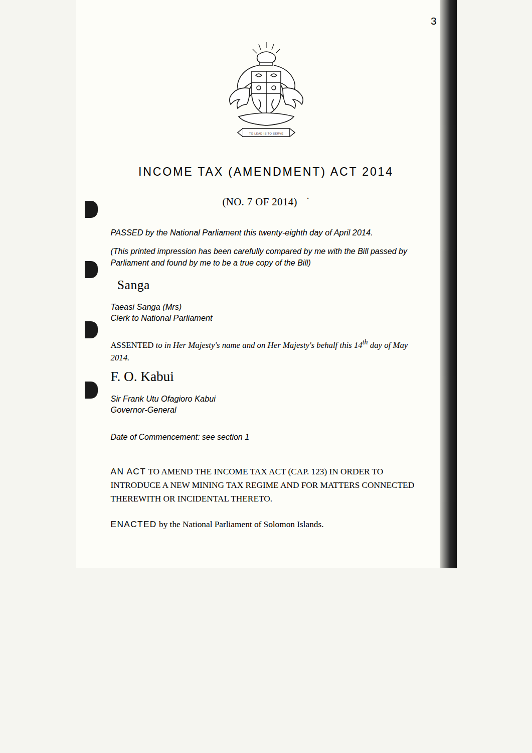3
TO LEAD IS TO SERVE
INCOME TAX (AMENDMENT) ACT 2014
(NO. 7 OF 2014)·
PASSED by the National Parliament this twenty-eighth day of April 2014.
(This printed impression has been carefully compared by me with the Bill passed by Parliament and found by me to be a true copy of the Bill)
 Sanga
Taeasi Sanga (Mrs)
Clerk to National Parliament
ASSENTED to in Her Majesty's name and on Her Majesty's behalf this 14th day of May 2014.
F. O. Kabui
Sir Frank Utu Ofagioro Kabui
Governor-General
Date of Commencement: see section 1
AN ACT TO AMEND THE INCOME TAX ACT (CAP. 123) IN ORDER TO INTRODUCE A NEW MINING TAX REGIME AND FOR MATTERS CONNECTED THEREWITH OR INCIDENTAL THERETO.
ENACTED by the National Parliament of Solomon Islands.